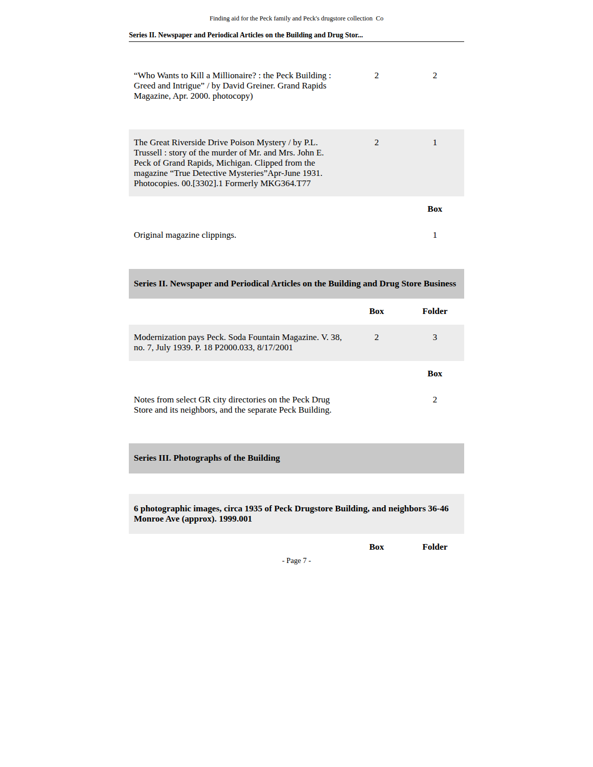Finding aid for the Peck family and Peck's drugstore collection Co
Series II. Newspaper and Periodical Articles on the Building and Drug Stor...
| “Who Wants to Kill a Millionaire? : the Peck Building : Greed and Intrigue” / by David Greiner. Grand Rapids Magazine, Apr. 2000. photocopy) | 2 | 2 |
| The Great Riverside Drive Poison Mystery / by P.L. Trussell : story of the murder of Mr. and Mrs. John E. Peck of Grand Rapids, Michigan. Clipped from the magazine “True Detective Mysteries”Apr-June 1931. Photocopies. 00.[3302].1 Formerly MKG364.T77 | 2 | 1 |
| | | Box |
| Original magazine clippings. | | 1 |
| Series II. Newspaper and Periodical Articles on the Building and Drug Store Business |
| | Box | Folder |
| Modernization pays Peck. Soda Fountain Magazine. V. 38, no. 7, July 1939. P. 18 P2000.033, 8/17/2001 | 2 | 3 |
| | | Box |
| Notes from select GR city directories on the Peck Drug Store and its neighbors, and the separate Peck Building. | | 2 |
| Series III. Photographs of the Building |
| 6 photographic images, circa 1935 of Peck Drugstore Building, and neighbors 36-46 Monroe Ave (approx). 1999.001 |
| | Box | Folder |
- Page 7 -